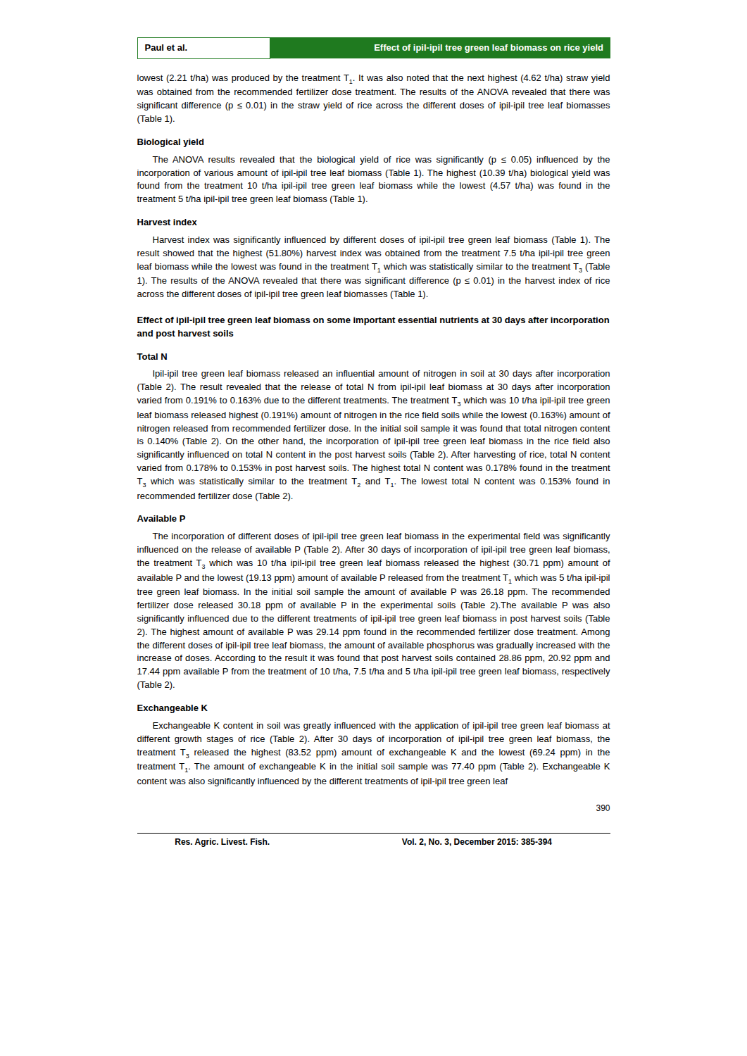Paul et al.
Effect of ipil-ipil tree green leaf biomass on rice yield
lowest (2.21 t/ha) was produced by the treatment T1. It was also noted that the next highest (4.62 t/ha) straw yield was obtained from the recommended fertilizer dose treatment. The results of the ANOVA revealed that there was significant difference (p ≤ 0.01) in the straw yield of rice across the different doses of ipil-ipil tree leaf biomasses (Table 1).
Biological yield
The ANOVA results revealed that the biological yield of rice was significantly (p ≤ 0.05) influenced by the incorporation of various amount of ipil-ipil tree leaf biomass (Table 1). The highest (10.39 t/ha) biological yield was found from the treatment 10 t/ha ipil-ipil tree green leaf biomass while the lowest (4.57 t/ha) was found in the treatment 5 t/ha ipil-ipil tree green leaf biomass (Table 1).
Harvest index
Harvest index was significantly influenced by different doses of ipil-ipil tree green leaf biomass (Table 1). The result showed that the highest (51.80%) harvest index was obtained from the treatment 7.5 t/ha ipil-ipil tree green leaf biomass while the lowest was found in the treatment T1 which was statistically similar to the treatment T3 (Table 1). The results of the ANOVA revealed that there was significant difference (p ≤ 0.01) in the harvest index of rice across the different doses of ipil-ipil tree green leaf biomasses (Table 1).
Effect of ipil-ipil tree green leaf biomass on some important essential nutrients at 30 days after incorporation and post harvest soils
Total N
Ipil-ipil tree green leaf biomass released an influential amount of nitrogen in soil at 30 days after incorporation (Table 2). The result revealed that the release of total N from ipil-ipil leaf biomass at 30 days after incorporation varied from 0.191% to 0.163% due to the different treatments. The treatment T3 which was 10 t/ha ipil-ipil tree green leaf biomass released highest (0.191%) amount of nitrogen in the rice field soils while the lowest (0.163%) amount of nitrogen released from recommended fertilizer dose. In the initial soil sample it was found that total nitrogen content is 0.140% (Table 2). On the other hand, the incorporation of ipil-ipil tree green leaf biomass in the rice field also significantly influenced on total N content in the post harvest soils (Table 2). After harvesting of rice, total N content varied from 0.178% to 0.153% in post harvest soils. The highest total N content was 0.178% found in the treatment T3 which was statistically similar to the treatment T2 and T1. The lowest total N content was 0.153% found in recommended fertilizer dose (Table 2).
Available P
The incorporation of different doses of ipil-ipil tree green leaf biomass in the experimental field was significantly influenced on the release of available P (Table 2). After 30 days of incorporation of ipil-ipil tree green leaf biomass, the treatment T3 which was 10 t/ha ipil-ipil tree green leaf biomass released the highest (30.71 ppm) amount of available P and the lowest (19.13 ppm) amount of available P released from the treatment T1 which was 5 t/ha ipil-ipil tree green leaf biomass. In the initial soil sample the amount of available P was 26.18 ppm. The recommended fertilizer dose released 30.18 ppm of available P in the experimental soils (Table 2).The available P was also significantly influenced due to the different treatments of ipil-ipil tree green leaf biomass in post harvest soils (Table 2). The highest amount of available P was 29.14 ppm found in the recommended fertilizer dose treatment. Among the different doses of ipil-ipil tree leaf biomass, the amount of available phosphorus was gradually increased with the increase of doses. According to the result it was found that post harvest soils contained 28.86 ppm, 20.92 ppm and 17.44 ppm available P from the treatment of 10 t/ha, 7.5 t/ha and 5 t/ha ipil-ipil tree green leaf biomass, respectively (Table 2).
Exchangeable K
Exchangeable K content in soil was greatly influenced with the application of ipil-ipil tree green leaf biomass at different growth stages of rice (Table 2). After 30 days of incorporation of ipil-ipil tree green leaf biomass, the treatment T3 released the highest (83.52 ppm) amount of exchangeable K and the lowest (69.24 ppm) in the treatment T1. The amount of exchangeable K in the initial soil sample was 77.40 ppm (Table 2). Exchangeable K content was also significantly influenced by the different treatments of ipil-ipil tree green leaf
390
Res. Agric. Livest. Fish.
Vol. 2, No. 3, December 2015: 385-394